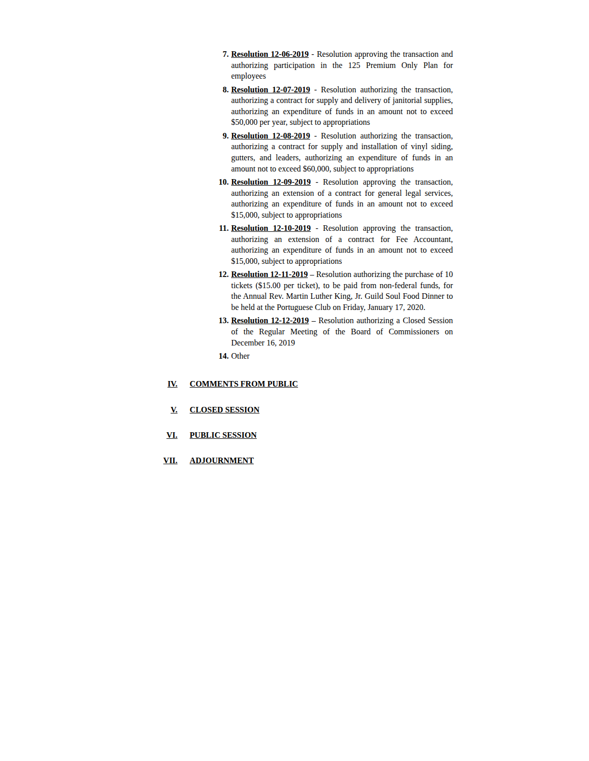7. Resolution 12-06-2019 - Resolution approving the transaction and authorizing participation in the 125 Premium Only Plan for employees
8. Resolution 12-07-2019 - Resolution authorizing the transaction, authorizing a contract for supply and delivery of janitorial supplies, authorizing an expenditure of funds in an amount not to exceed $50,000 per year, subject to appropriations
9. Resolution 12-08-2019 - Resolution authorizing the transaction, authorizing a contract for supply and installation of vinyl siding, gutters, and leaders, authorizing an expenditure of funds in an amount not to exceed $60,000, subject to appropriations
10. Resolution 12-09-2019 - Resolution approving the transaction, authorizing an extension of a contract for general legal services, authorizing an expenditure of funds in an amount not to exceed $15,000, subject to appropriations
11. Resolution 12-10-2019 - Resolution approving the transaction, authorizing an extension of a contract for Fee Accountant, authorizing an expenditure of funds in an amount not to exceed $15,000, subject to appropriations
12. Resolution 12-11-2019 – Resolution authorizing the purchase of 10 tickets ($15.00 per ticket), to be paid from non-federal funds, for the Annual Rev. Martin Luther King, Jr. Guild Soul Food Dinner to be held at the Portuguese Club on Friday, January 17, 2020.
13. Resolution 12-12-2019 – Resolution authorizing a Closed Session of the Regular Meeting of the Board of Commissioners on December 16, 2019
14. Other
IV. COMMENTS FROM PUBLIC
V. CLOSED SESSION
VI. PUBLIC SESSION
VII. ADJOURNMENT